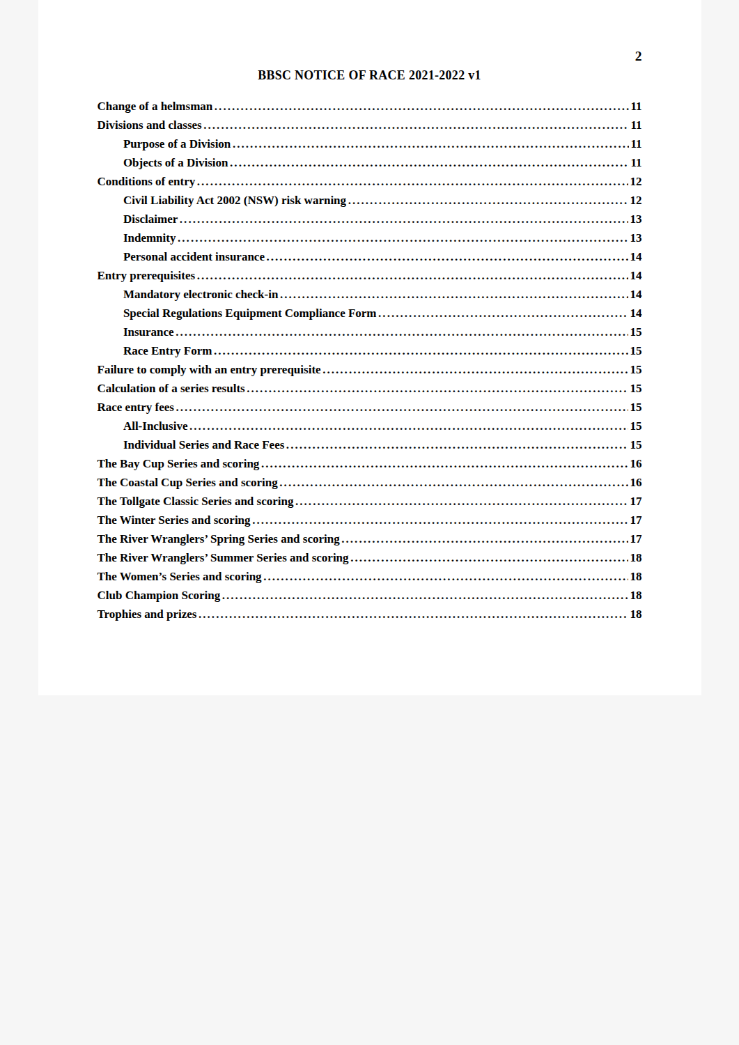2
BBSC NOTICE OF RACE 2021-2022 v1
Change of a helmsman 11
Divisions and classes 11
Purpose of a Division 11
Objects of a Division 11
Conditions of entry 12
Civil Liability Act 2002 (NSW) risk warning 12
Disclaimer 13
Indemnity 13
Personal accident insurance 14
Entry prerequisites 14
Mandatory electronic check-in 14
Special Regulations Equipment Compliance Form 14
Insurance 15
Race Entry Form 15
Failure to comply with an entry prerequisite 15
Calculation of a series results 15
Race entry fees 15
All-Inclusive 15
Individual Series and Race Fees 15
The Bay Cup Series and scoring 16
The Coastal Cup Series and scoring 16
The Tollgate Classic Series and scoring 17
The Winter Series and scoring 17
The River Wranglers’ Spring Series and scoring 17
The River Wranglers’ Summer Series and scoring 18
The Women’s Series and scoring 18
Club Champion Scoring 18
Trophies and prizes 18